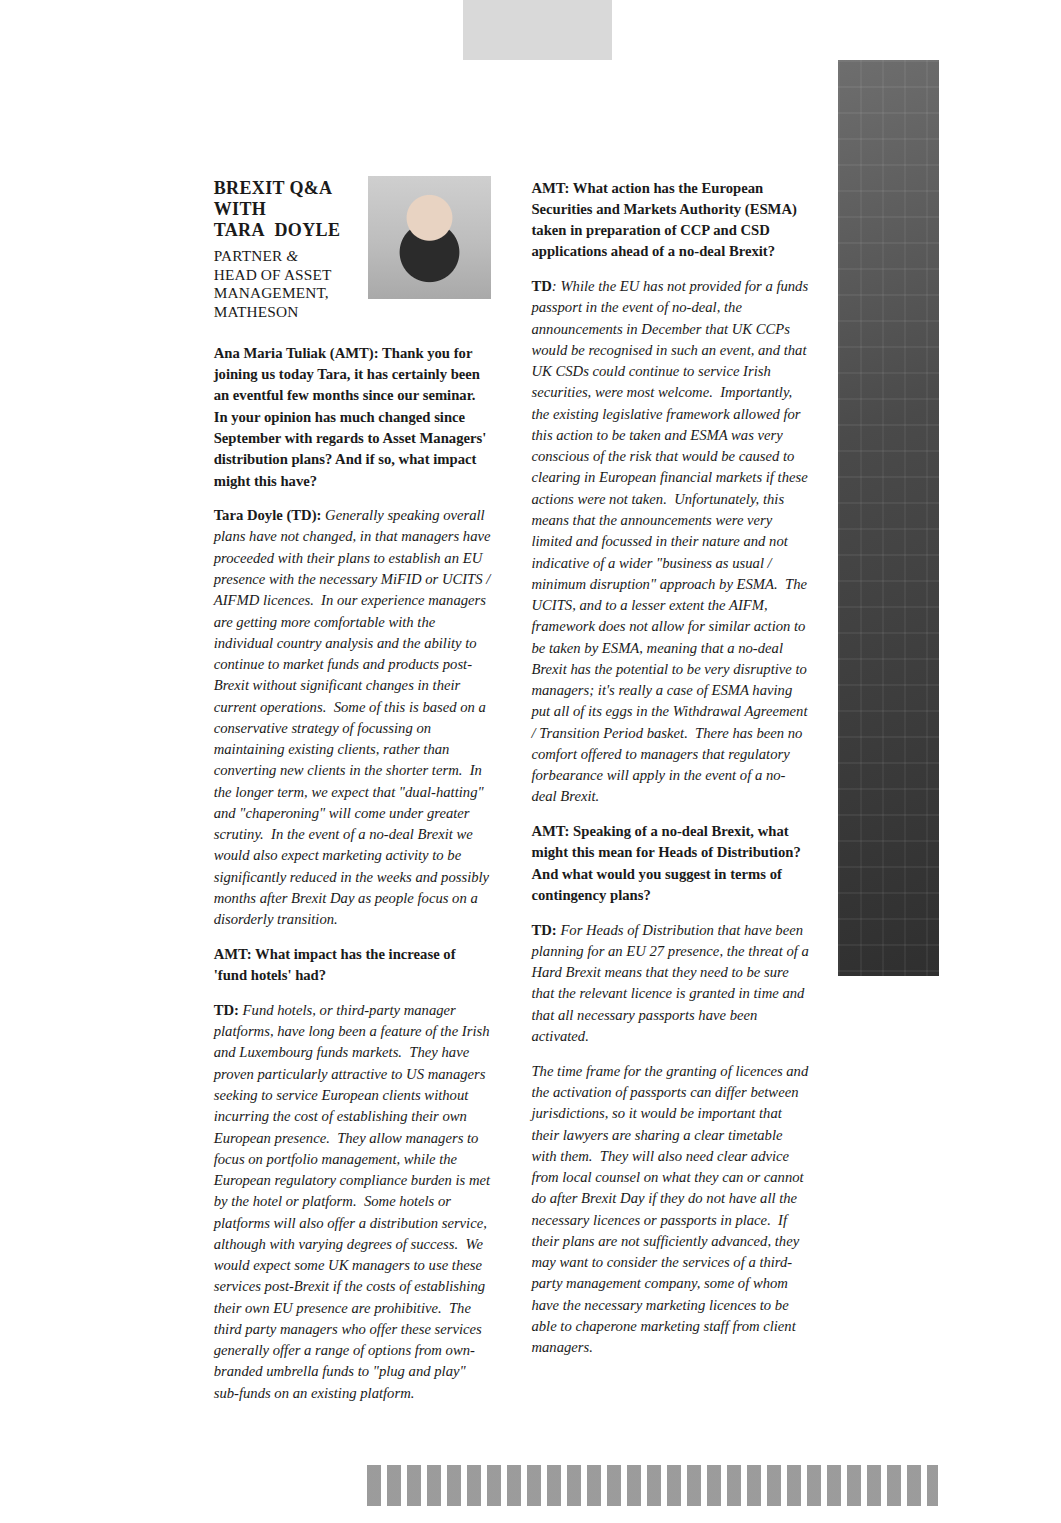Brexit Q&A
with
Tara Doyle
Partner &
Head of Asset
Management,
Matheson
Ana Maria Tuliak (AMT): Thank you for joining us today Tara, it has certainly been an eventful few months since our seminar. In your opinion has much changed since September with regards to Asset Managers' distribution plans? And if so, what impact might this have?
Tara Doyle (TD): Generally speaking overall plans have not changed, in that managers have proceeded with their plans to establish an EU presence with the necessary MiFID or UCITS / AIFMD licences. In our experience managers are getting more comfortable with the individual country analysis and the ability to continue to market funds and products post-Brexit without significant changes in their current operations. Some of this is based on a conservative strategy of focussing on maintaining existing clients, rather than converting new clients in the shorter term. In the longer term, we expect that "dual-hatting" and "chaperoning" will come under greater scrutiny. In the event of a no-deal Brexit we would also expect marketing activity to be significantly reduced in the weeks and possibly months after Brexit Day as people focus on a disorderly transition.
AMT: What impact has the increase of 'fund hotels' had?
TD: Fund hotels, or third-party manager platforms, have long been a feature of the Irish and Luxembourg funds markets. They have proven particularly attractive to US managers seeking to service European clients without incurring the cost of establishing their own European presence. They allow managers to focus on portfolio management, while the European regulatory compliance burden is met by the hotel or platform. Some hotels or platforms will also offer a distribution service, although with varying degrees of success. We would expect some UK managers to use these services post-Brexit if the costs of establishing their own EU presence are prohibitive. The third party managers who offer these services generally offer a range of options from own-branded umbrella funds to "plug and play" sub-funds on an existing platform.
AMT: What action has the European Securities and Markets Authority (ESMA) taken in preparation of CCP and CSD applications ahead of a no-deal Brexit?
TD: While the EU has not provided for a funds passport in the event of no-deal, the announcements in December that UK CCPs would be recognised in such an event, and that UK CSDs could continue to service Irish securities, were most welcome. Importantly, the existing legislative framework allowed for this action to be taken and ESMA was very conscious of the risk that would be caused to clearing in European financial markets if these actions were not taken. Unfortunately, this means that the announcements were very limited and focussed in their nature and not indicative of a wider "business as usual / minimum disruption" approach by ESMA. The UCITS, and to a lesser extent the AIFM, framework does not allow for similar action to be taken by ESMA, meaning that a no-deal Brexit has the potential to be very disruptive to managers; it's really a case of ESMA having put all of its eggs in the Withdrawal Agreement / Transition Period basket. There has been no comfort offered to managers that regulatory forbearance will apply in the event of a no-deal Brexit.
AMT: Speaking of a no-deal Brexit, what might this mean for Heads of Distribution? And what would you suggest in terms of contingency plans?
TD: For Heads of Distribution that have been planning for an EU 27 presence, the threat of a Hard Brexit means that they need to be sure that the relevant licence is granted in time and that all necessary passports have been activated.
The time frame for the granting of licences and the activation of passports can differ between jurisdictions, so it would be important that their lawyers are sharing a clear timetable with them. They will also need clear advice from local counsel on what they can or cannot do after Brexit Day if they do not have all the necessary licences or passports in place. If their plans are not sufficiently advanced, they may want to consider the services of a third-party management company, some of whom have the necessary marketing licences to be able to chaperone marketing staff from client managers.